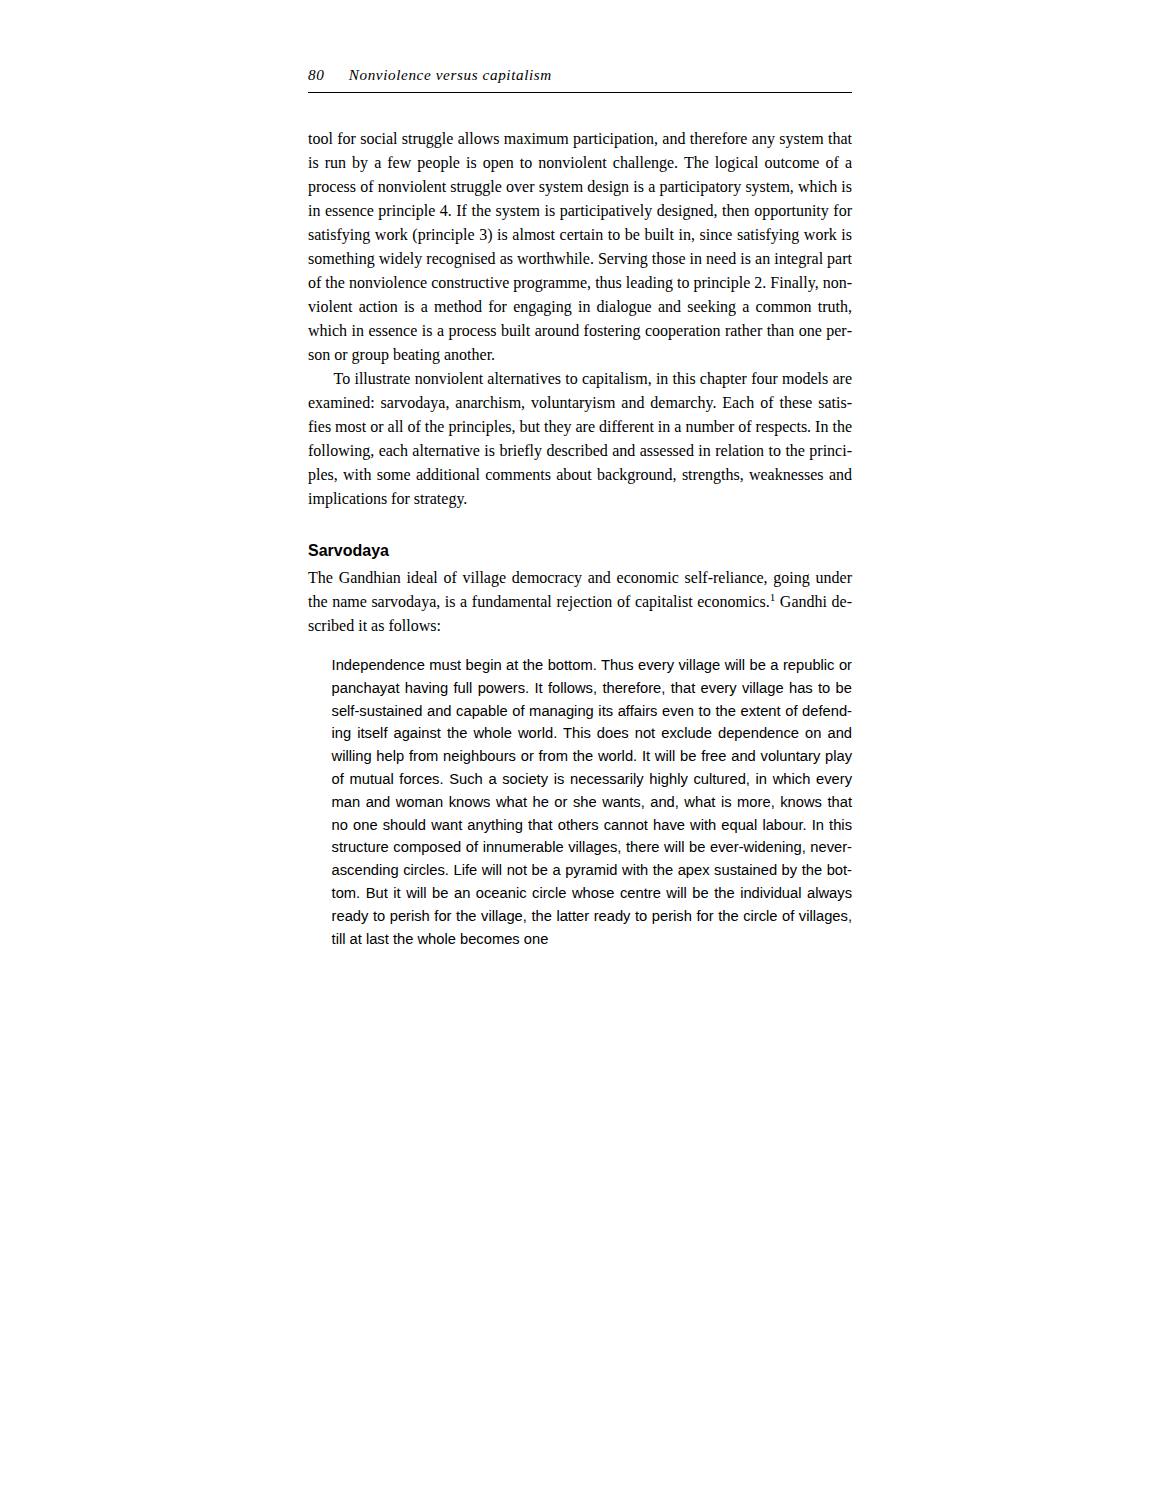80 Nonviolence versus capitalism
tool for social struggle allows maximum participation, and therefore any system that is run by a few people is open to nonviolent challenge. The logical outcome of a process of nonviolent struggle over system design is a participatory system, which is in essence principle 4. If the system is participatively designed, then opportunity for satisfying work (principle 3) is almost certain to be built in, since satisfying work is something widely recognised as worthwhile. Serving those in need is an integral part of the nonviolence constructive programme, thus leading to principle 2. Finally, nonviolent action is a method for engaging in dialogue and seeking a common truth, which in essence is a process built around fostering cooperation rather than one person or group beating another.
To illustrate nonviolent alternatives to capitalism, in this chapter four models are examined: sarvodaya, anarchism, voluntaryism and demarchy. Each of these satisfies most or all of the principles, but they are different in a number of respects. In the following, each alternative is briefly described and assessed in relation to the principles, with some additional comments about background, strengths, weaknesses and implications for strategy.
Sarvodaya
The Gandhian ideal of village democracy and economic self-reliance, going under the name sarvodaya, is a fundamental rejection of capitalist economics.1 Gandhi described it as follows:
Independence must begin at the bottom. Thus every village will be a republic or panchayat having full powers. It follows, therefore, that every village has to be self-sustained and capable of managing its affairs even to the extent of defending itself against the whole world. This does not exclude dependence on and willing help from neighbours or from the world. It will be free and voluntary play of mutual forces. Such a society is necessarily highly cultured, in which every man and woman knows what he or she wants, and, what is more, knows that no one should want anything that others cannot have with equal labour. In this structure composed of innumerable villages, there will be ever-widening, never-ascending circles. Life will not be a pyramid with the apex sustained by the bottom. But it will be an oceanic circle whose centre will be the individual always ready to perish for the village, the latter ready to perish for the circle of villages, till at last the whole becomes one